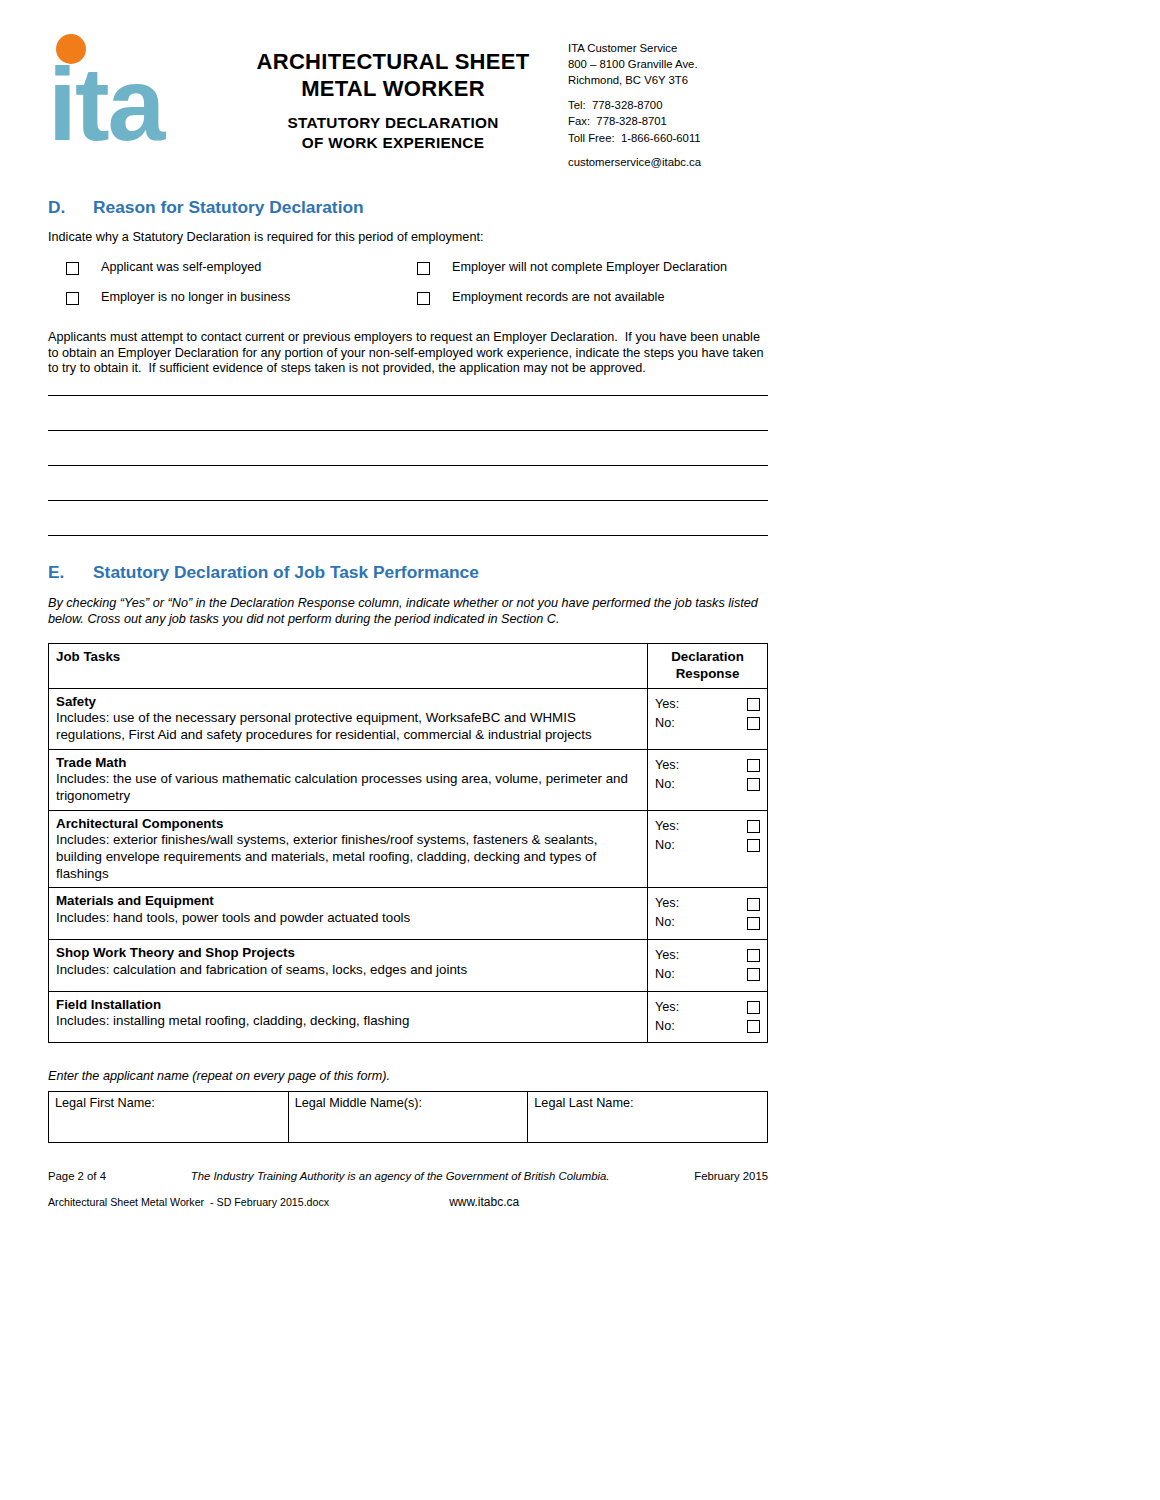ita
ARCHITECTURAL SHEET METAL WORKER
STATUTORY DECLARATION
OF WORK EXPERIENCE
ITA Customer Service
800 – 8100 Granville Ave.
Richmond, BC V6Y 3T6
Tel: 778-328-8700
Fax: 778-328-8701
Toll Free: 1-866-660-6011
customerservice@itabc.ca
D. Reason for Statutory Declaration
Indicate why a Statutory Declaration is required for this period of employment:
Applicant was self-employed
Employer will not complete Employer Declaration
Employer is no longer in business
Employment records are not available
Applicants must attempt to contact current or previous employers to request an Employer Declaration. If you have been unable to obtain an Employer Declaration for any portion of your non-self-employed work experience, indicate the steps you have taken to try to obtain it. If sufficient evidence of steps taken is not provided, the application may not be approved.
E. Statutory Declaration of Job Task Performance
By checking “Yes” or “No” in the Declaration Response column, indicate whether or not you have performed the job tasks listed below. Cross out any job tasks you did not perform during the period indicated in Section C.
| Job Tasks | Declaration Response |
| --- | --- |
| Safety Includes: use of the necessary personal protective equipment, WorksafeBC and WHMIS regulations, First Aid and safety procedures for residential, commercial & industrial projects | Yes: No: |
| Trade Math Includes: the use of various mathematic calculation processes using area, volume, perimeter and trigonometry | Yes: No: |
| Architectural Components Includes: exterior finishes/wall systems, exterior finishes/roof systems, fasteners & sealants, building envelope requirements and materials, metal roofing, cladding, decking and types of flashings | Yes: No: |
| Materials and Equipment Includes: hand tools, power tools and powder actuated tools | Yes: No: |
| Shop Work Theory and Shop Projects Includes: calculation and fabrication of seams, locks, edges and joints | Yes: No: |
| Field Installation Includes: installing metal roofing, cladding, decking, flashing | Yes: No: |
Enter the applicant name (repeat on every page of this form).
| Legal First Name: | Legal Middle Name(s): | Legal Last Name: |
Page 2 of 4
The Industry Training Authority is an agency of the Government of British Columbia.
February 2015
Architectural Sheet Metal Worker - SD February 2015.docx
www.itabc.ca